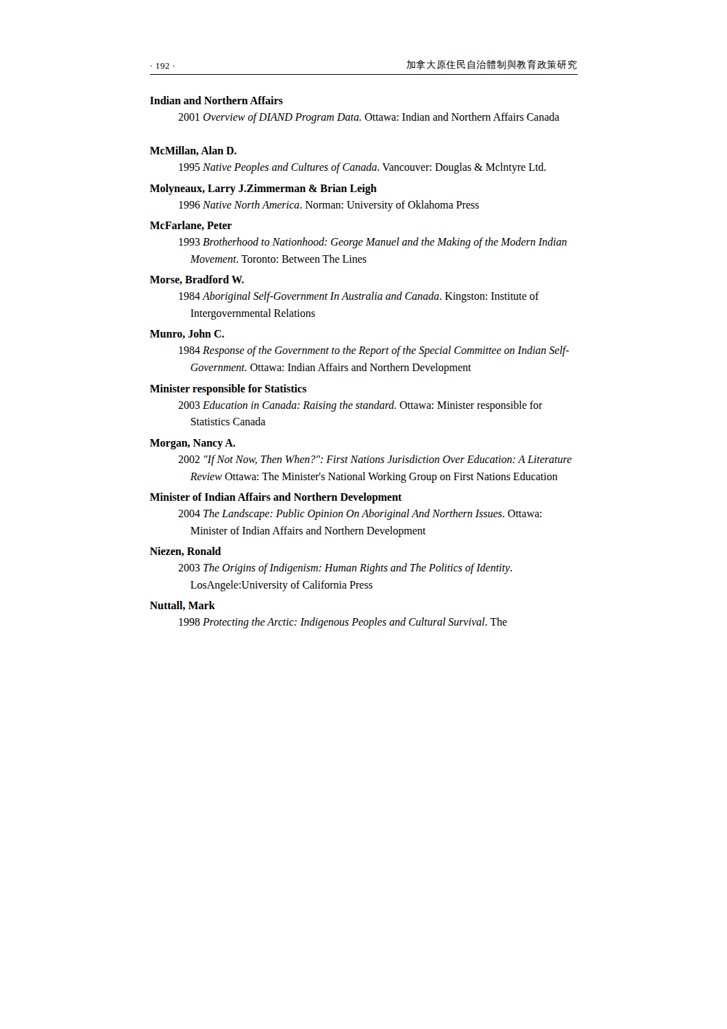· 192 · 加拿大原住民自治體制與教育政策研究
Indian and Northern Affairs
2001 Overview of DIAND Program Data. Ottawa: Indian and Northern Affairs Canada
McMillan, Alan D.
1995 Native Peoples and Cultures of Canada. Vancouver: Douglas & Mclntyre Ltd.
Molyneaux, Larry J.Zimmerman & Brian Leigh
1996 Native North America. Norman: University of Oklahoma Press
McFarlane, Peter
1993 Brotherhood to Nationhood: George Manuel and the Making of the Modern Indian Movement. Toronto: Between The Lines
Morse, Bradford W.
1984 Aboriginal Self-Government In Australia and Canada. Kingston: Institute of Intergovernmental Relations
Munro, John C.
1984 Response of the Government to the Report of the Special Committee on Indian Self-Government. Ottawa: Indian Affairs and Northern Development
Minister responsible for Statistics
2003 Education in Canada: Raising the standard. Ottawa: Minister responsible for Statistics Canada
Morgan, Nancy A.
2002 "If Not Now, Then When?": First Nations Jurisdiction Over Education: A Literature Review Ottawa: The Minister's National Working Group on First Nations Education
Minister of Indian Affairs and Northern Development
2004 The Landscape: Public Opinion On Aboriginal And Northern Issues. Ottawa: Minister of Indian Affairs and Northern Development
Niezen, Ronald
2003 The Origins of Indigenism: Human Rights and The Politics of Identity. LosAngele:University of California Press
Nuttall, Mark
1998 Protecting the Arctic: Indigenous Peoples and Cultural Survival. The